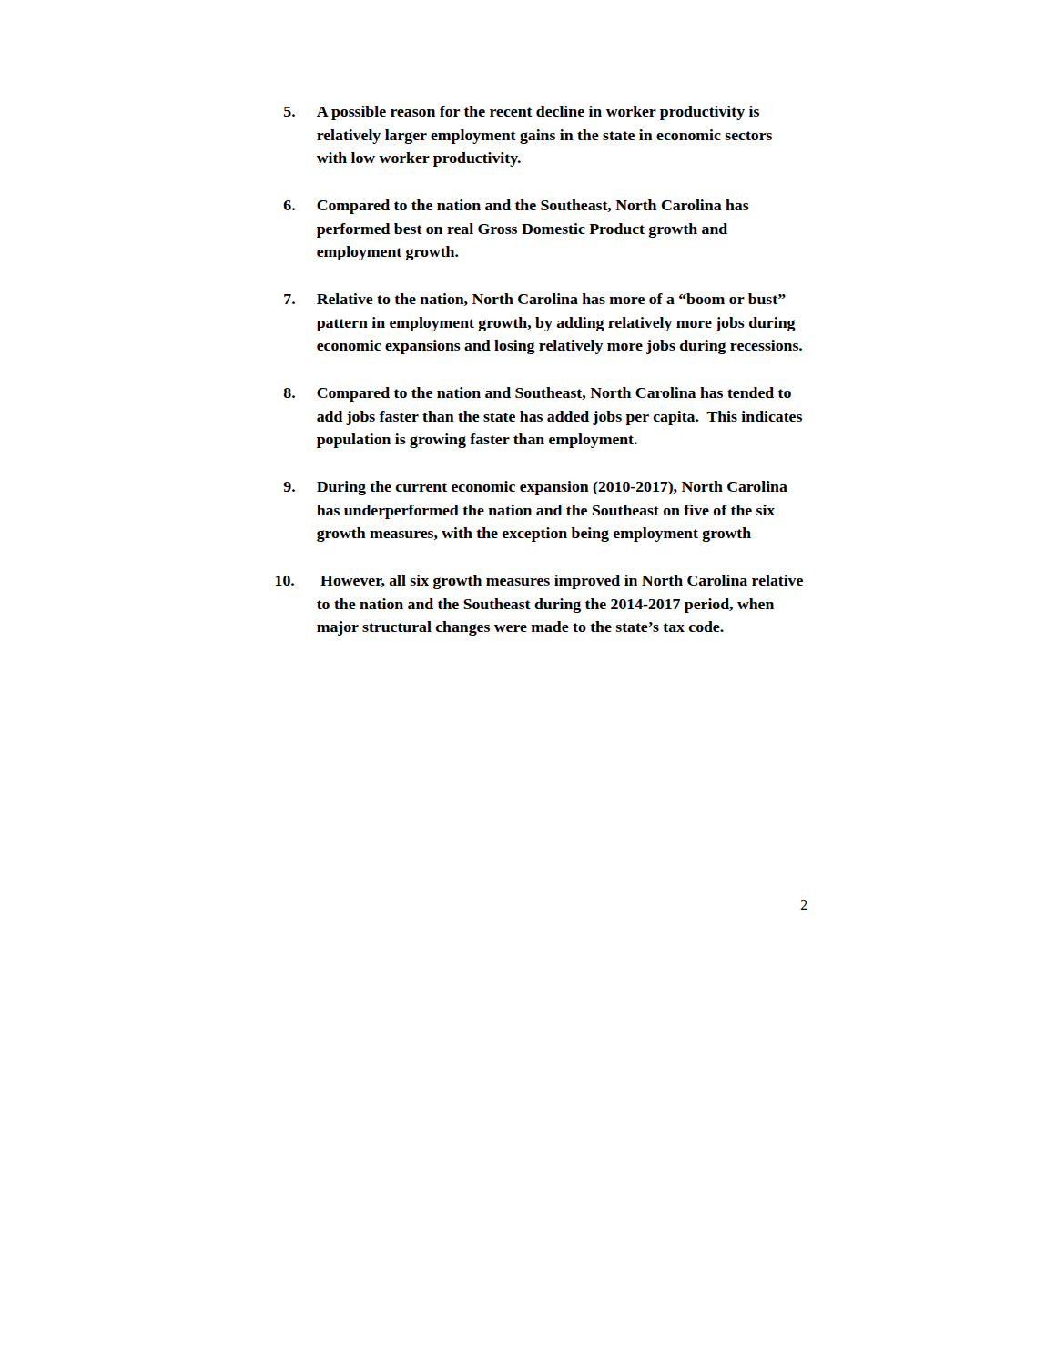A possible reason for the recent decline in worker productivity is relatively larger employment gains in the state in economic sectors with low worker productivity.
Compared to the nation and the Southeast, North Carolina has performed best on real Gross Domestic Product growth and employment growth.
Relative to the nation, North Carolina has more of a “boom or bust” pattern in employment growth, by adding relatively more jobs during economic expansions and losing relatively more jobs during recessions.
Compared to the nation and Southeast, North Carolina has tended to add jobs faster than the state has added jobs per capita. This indicates population is growing faster than employment.
During the current economic expansion (2010-2017), North Carolina has underperformed the nation and the Southeast on five of the six growth measures, with the exception being employment growth
However, all six growth measures improved in North Carolina relative to the nation and the Southeast during the 2014-2017 period, when major structural changes were made to the state’s tax code.
2